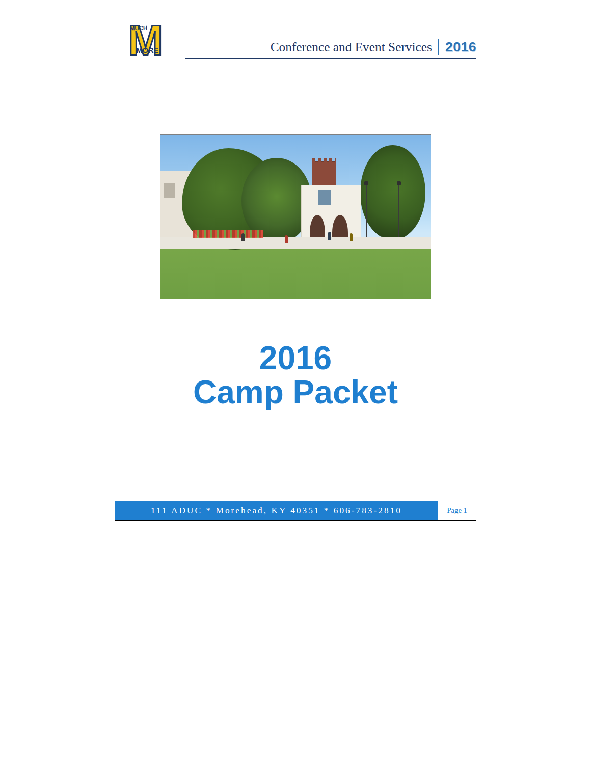M MUCH MORE
Conference and Event Services 2016
2016Camp Packet
111 ADUC * Morehead, KY 40351 * 606-783-2810
Page 1